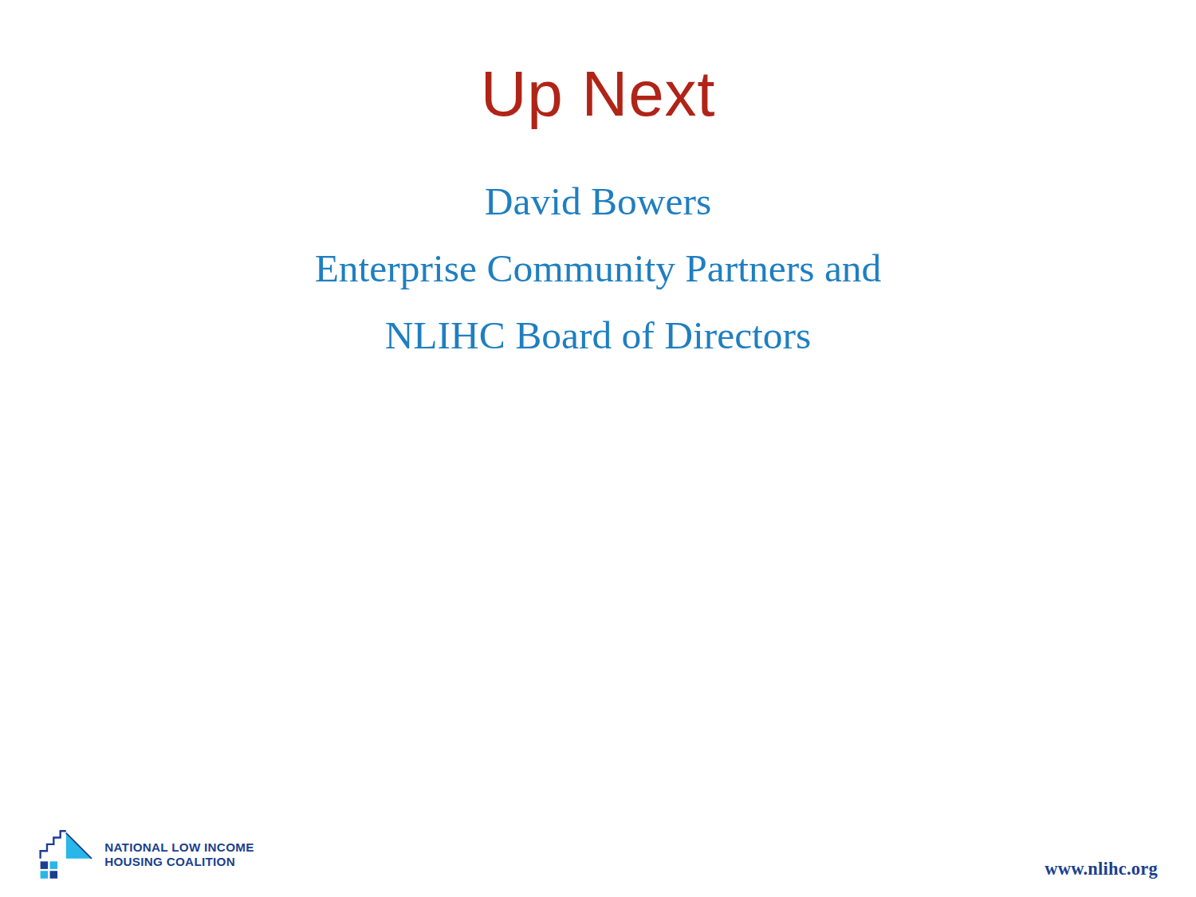Up Next
David Bowers
Enterprise Community Partners and
NLIHC Board of Directors
National Low Income
Housing Coalition
www.nlihc.org